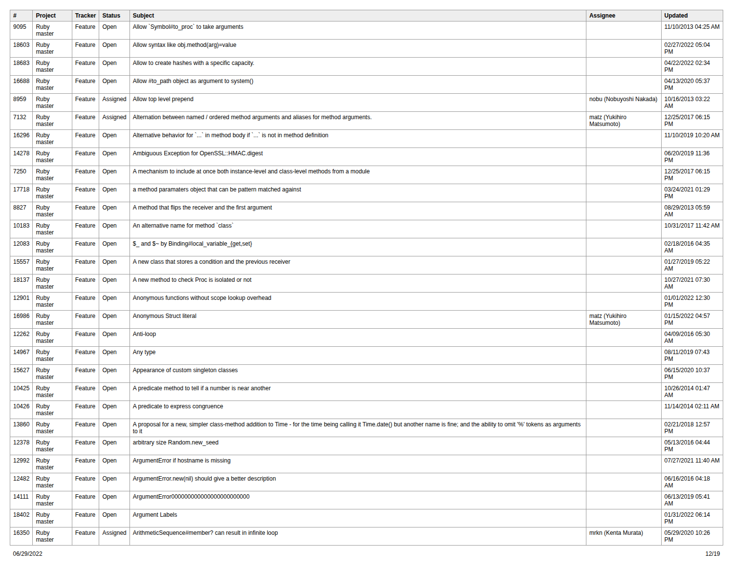| # | Project | Tracker | Status | Subject | Assignee | Updated |
| --- | --- | --- | --- | --- | --- | --- |
| 9095 | Ruby master | Feature | Open | Allow `Symbol#to_proc` to take arguments | | 11/10/2013 04:25 AM |
| 18603 | Ruby master | Feature | Open | Allow syntax like obj.method(arg)=value | | 02/27/2022 05:04 PM |
| 18683 | Ruby master | Feature | Open | Allow to create hashes with a specific capacity. | | 04/22/2022 02:34 PM |
| 16688 | Ruby master | Feature | Open | Allow #to_path object as argument to system() | | 04/13/2020 05:37 PM |
| 8959 | Ruby master | Feature | Assigned | Allow top level prepend | nobu (Nobuyoshi Nakada) | 10/16/2013 03:22 AM |
| 7132 | Ruby master | Feature | Assigned | Alternation between named / ordered method arguments and aliases for method arguments. | matz (Yukihiro Matsumoto) | 12/25/2017 06:15 PM |
| 16296 | Ruby master | Feature | Open | Alternative behavior for `...` in method body if `...` is not in method definition | | 11/10/2019 10:20 AM |
| 14278 | Ruby master | Feature | Open | Ambiguous Exception for OpenSSL::HMAC.digest | | 06/20/2019 11:36 PM |
| 7250 | Ruby master | Feature | Open | A mechanism to include at once both instance-level and class-level methods from a module | | 12/25/2017 06:15 PM |
| 17718 | Ruby master | Feature | Open | a method paramaters object that can be pattern matched against | | 03/24/2021 01:29 PM |
| 8827 | Ruby master | Feature | Open | A method that flips the receiver and the first argument | | 08/29/2013 05:59 AM |
| 10183 | Ruby master | Feature | Open | An alternative name for method `class` | | 10/31/2017 11:42 AM |
| 12083 | Ruby master | Feature | Open | $_ and $~ by Binding#local_variable_{get,set} | | 02/18/2016 04:35 AM |
| 15557 | Ruby master | Feature | Open | A new class that stores a condition and the previous receiver | | 01/27/2019 05:22 AM |
| 18137 | Ruby master | Feature | Open | A new method to check Proc is isolated or not | | 10/27/2021 07:30 AM |
| 12901 | Ruby master | Feature | Open | Anonymous functions without scope lookup overhead | | 01/01/2022 12:30 PM |
| 16986 | Ruby master | Feature | Open | Anonymous Struct literal | matz (Yukihiro Matsumoto) | 01/15/2022 04:57 PM |
| 12262 | Ruby master | Feature | Open | Anti-loop | | 04/09/2016 05:30 AM |
| 14967 | Ruby master | Feature | Open | Any type | | 08/11/2019 07:43 PM |
| 15627 | Ruby master | Feature | Open | Appearance of custom singleton classes | | 06/15/2020 10:37 PM |
| 10425 | Ruby master | Feature | Open | A predicate method to tell if a number is near another | | 10/26/2014 01:47 AM |
| 10426 | Ruby master | Feature | Open | A predicate to express congruence | | 11/14/2014 02:11 AM |
| 13860 | Ruby master | Feature | Open | A proposal for a new, simpler class-method addition to Time - for the time being calling it Time.date() but another name is fine; and the ability to omit '%' tokens as arguments to it | | 02/21/2018 12:57 PM |
| 12378 | Ruby master | Feature | Open | arbitrary size Random.new_seed | | 05/13/2016 04:44 PM |
| 12992 | Ruby master | Feature | Open | ArgumentError if hostname is missing | | 07/27/2021 11:40 AM |
| 12482 | Ruby master | Feature | Open | ArgumentError.new(nil) should give a better description | | 06/16/2016 04:18 AM |
| 14111 | Ruby master | Feature | Open | ArgumentError000000000000000000000000 | | 06/13/2019 05:41 AM |
| 18402 | Ruby master | Feature | Open | Argument Labels | | 01/31/2022 06:14 PM |
| 16350 | Ruby master | Feature | Assigned | ArithmeticSequence#member? can result in infinite loop | mrkn (Kenta Murata) | 05/29/2020 10:26 PM |
| 06/29/2022 | 12/19 |